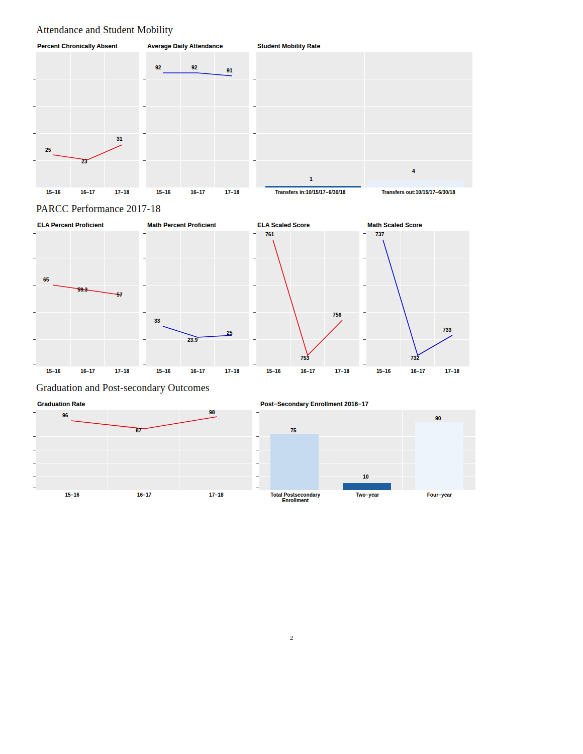Attendance and Student Mobility
Percent Chronically Absent
25
23
31
15−1616−1717−18
Average Daily Attendance
92
92
91
15−1616−1717−18
Student Mobility Rate
1
4
Transfers in:10/15/17−6/30/18 Transfers out:10/15/17−6/30/18
PARCC Performance 2017-18
ELA Percent Proficient
65
59.3
57
15−1616−1717−18
Math Percent Proficient
33
23.9
25
15−1616−1717−18
ELA Scaled Score
761
753
756
15−1616−1717−18
Math Scaled Score
737
732
733
15−1616−1717−18
Graduation and Post-secondary Outcomes
Graduation Rate
96
87
98
15−1616−1717−18
Post−Secondary Enrollment 2016−17
75
10
90
Total Postsecondary Enrollment Two−year Four−year
2